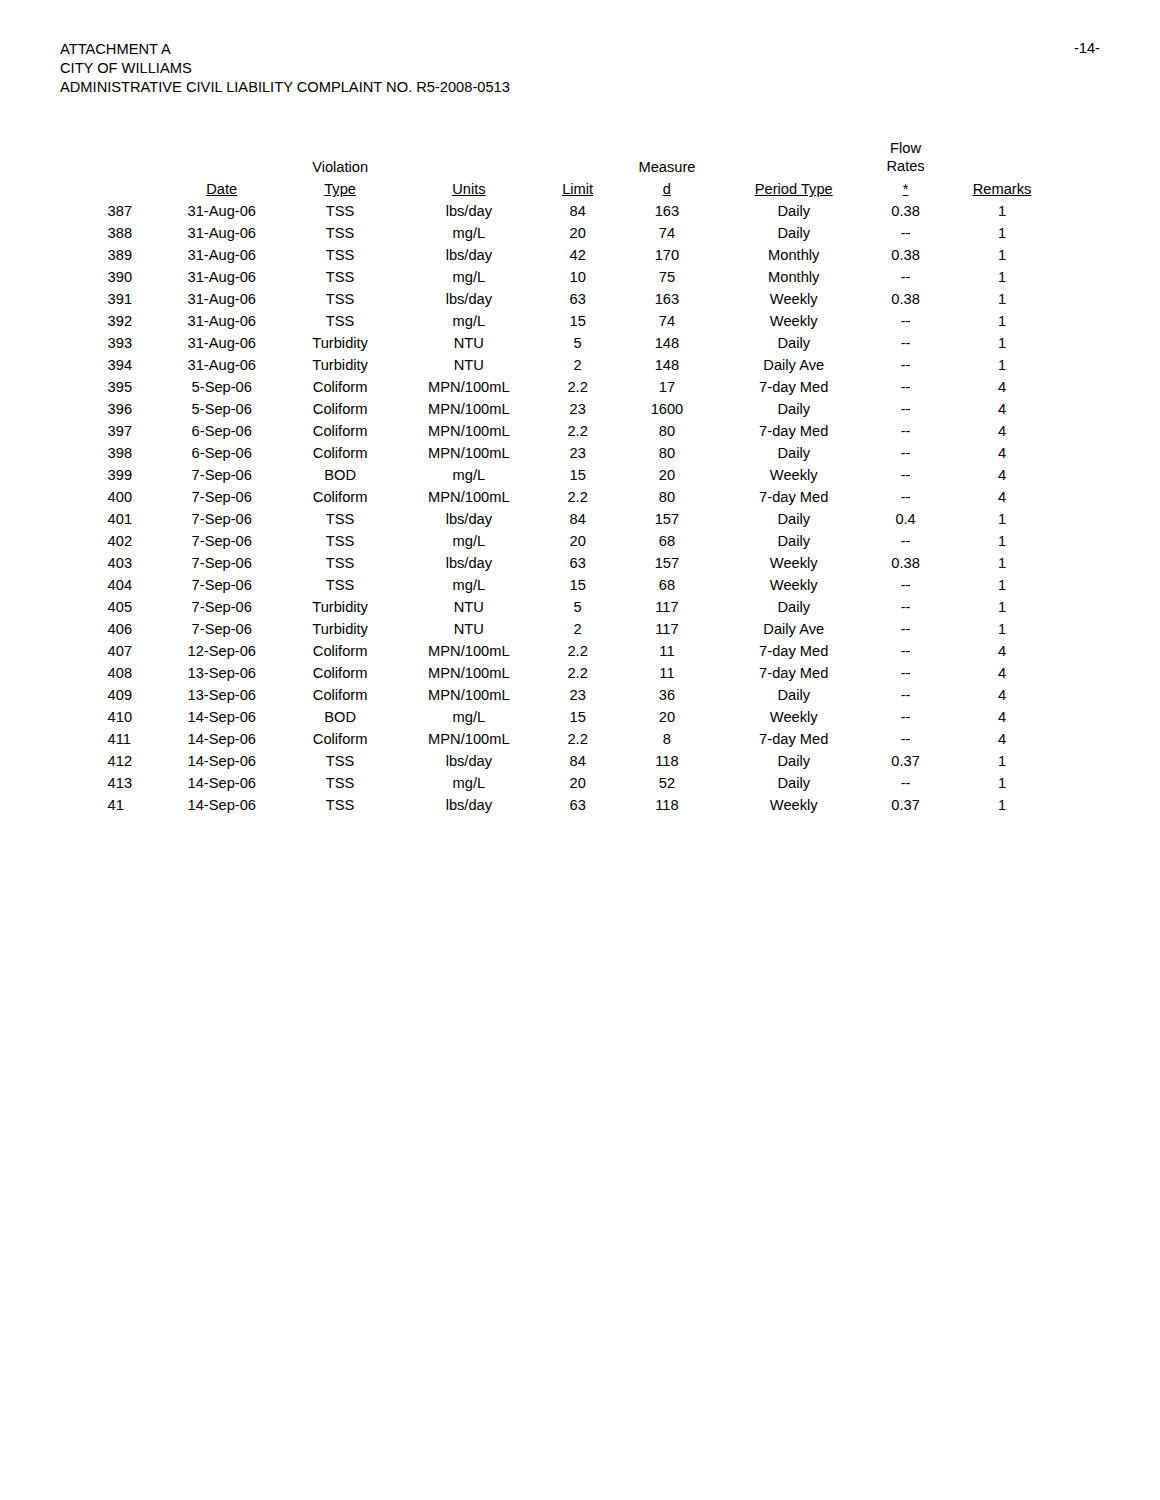-14-
ATTACHMENT A
CITY OF WILLIAMS
ADMINISTRATIVE CIVIL LIABILITY COMPLAINT NO. R5-2008-0513
| | | Violation | | | Measure | | Flow Rates | |
| --- | --- | --- | --- | --- | --- | --- | --- | --- |
| | Date | Type | Units | Limit | d | Period Type | * | Remarks |
| 387 | 31-Aug-06 | TSS | lbs/day | 84 | 163 | Daily | 0.38 | 1 |
| 388 | 31-Aug-06 | TSS | mg/L | 20 | 74 | Daily | -- | 1 |
| 389 | 31-Aug-06 | TSS | lbs/day | 42 | 170 | Monthly | 0.38 | 1 |
| 390 | 31-Aug-06 | TSS | mg/L | 10 | 75 | Monthly | -- | 1 |
| 391 | 31-Aug-06 | TSS | lbs/day | 63 | 163 | Weekly | 0.38 | 1 |
| 392 | 31-Aug-06 | TSS | mg/L | 15 | 74 | Weekly | -- | 1 |
| 393 | 31-Aug-06 | Turbidity | NTU | 5 | 148 | Daily | -- | 1 |
| 394 | 31-Aug-06 | Turbidity | NTU | 2 | 148 | Daily Ave | -- | 1 |
| 395 | 5-Sep-06 | Coliform | MPN/100mL | 2.2 | 17 | 7-day Med | -- | 4 |
| 396 | 5-Sep-06 | Coliform | MPN/100mL | 23 | 1600 | Daily | -- | 4 |
| 397 | 6-Sep-06 | Coliform | MPN/100mL | 2.2 | 80 | 7-day Med | -- | 4 |
| 398 | 6-Sep-06 | Coliform | MPN/100mL | 23 | 80 | Daily | -- | 4 |
| 399 | 7-Sep-06 | BOD | mg/L | 15 | 20 | Weekly | -- | 4 |
| 400 | 7-Sep-06 | Coliform | MPN/100mL | 2.2 | 80 | 7-day Med | -- | 4 |
| 401 | 7-Sep-06 | TSS | lbs/day | 84 | 157 | Daily | 0.4 | 1 |
| 402 | 7-Sep-06 | TSS | mg/L | 20 | 68 | Daily | -- | 1 |
| 403 | 7-Sep-06 | TSS | lbs/day | 63 | 157 | Weekly | 0.38 | 1 |
| 404 | 7-Sep-06 | TSS | mg/L | 15 | 68 | Weekly | -- | 1 |
| 405 | 7-Sep-06 | Turbidity | NTU | 5 | 117 | Daily | -- | 1 |
| 406 | 7-Sep-06 | Turbidity | NTU | 2 | 117 | Daily Ave | -- | 1 |
| 407 | 12-Sep-06 | Coliform | MPN/100mL | 2.2 | 11 | 7-day Med | -- | 4 |
| 408 | 13-Sep-06 | Coliform | MPN/100mL | 2.2 | 11 | 7-day Med | -- | 4 |
| 409 | 13-Sep-06 | Coliform | MPN/100mL | 23 | 36 | Daily | -- | 4 |
| 410 | 14-Sep-06 | BOD | mg/L | 15 | 20 | Weekly | -- | 4 |
| 411 | 14-Sep-06 | Coliform | MPN/100mL | 2.2 | 8 | 7-day Med | -- | 4 |
| 412 | 14-Sep-06 | TSS | lbs/day | 84 | 118 | Daily | 0.37 | 1 |
| 413 | 14-Sep-06 | TSS | mg/L | 20 | 52 | Daily | -- | 1 |
| 41 | 14-Sep-06 | TSS | lbs/day | 63 | 118 | Weekly | 0.37 | 1 |